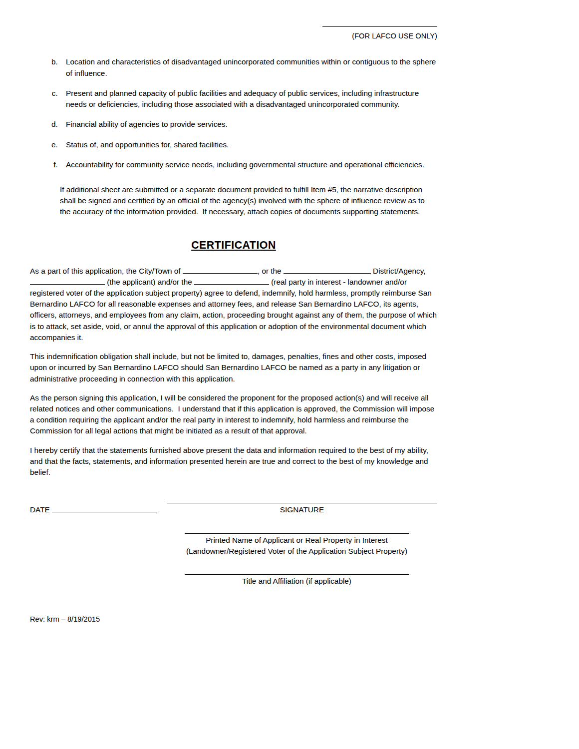(FOR LAFCO USE ONLY)
Location and characteristics of disadvantaged unincorporated communities within or contiguous to the sphere of influence.
Present and planned capacity of public facilities and adequacy of public services, including infrastructure needs or deficiencies, including those associated with a disadvantaged unincorporated community.
Financial ability of agencies to provide services.
Status of, and opportunities for, shared facilities.
Accountability for community service needs, including governmental structure and operational efficiencies.
If additional sheet are submitted or a separate document provided to fulfill Item #5, the narrative description shall be signed and certified by an official of the agency(s) involved with the sphere of influence review as to the accuracy of the information provided. If necessary, attach copies of documents supporting statements.
CERTIFICATION
As a part of this application, the City/Town of , or the District/Agency, (the applicant) and/or the (real party in interest - landowner and/or registered voter of the application subject property) agree to defend, indemnify, hold harmless, promptly reimburse San Bernardino LAFCO for all reasonable expenses and attorney fees, and release San Bernardino LAFCO, its agents, officers, attorneys, and employees from any claim, action, proceeding brought against any of them, the purpose of which is to attack, set aside, void, or annul the approval of this application or adoption of the environmental document which accompanies it.
This indemnification obligation shall include, but not be limited to, damages, penalties, fines and other costs, imposed upon or incurred by San Bernardino LAFCO should San Bernardino LAFCO be named as a party in any litigation or administrative proceeding in connection with this application.
As the person signing this application, I will be considered the proponent for the proposed action(s) and will receive all related notices and other communications. I understand that if this application is approved, the Commission will impose a condition requiring the applicant and/or the real party in interest to indemnify, hold harmless and reimburse the Commission for all legal actions that might be initiated as a result of that approval.
I hereby certify that the statements furnished above present the data and information required to the best of my ability, and that the facts, statements, and information presented herein are true and correct to the best of my knowledge and belief.
DATE
SIGNATURE
Printed Name of Applicant or Real Property in Interest
(Landowner/Registered Voter of the Application Subject Property)
Title and Affiliation (if applicable)
Rev: krm – 8/19/2015